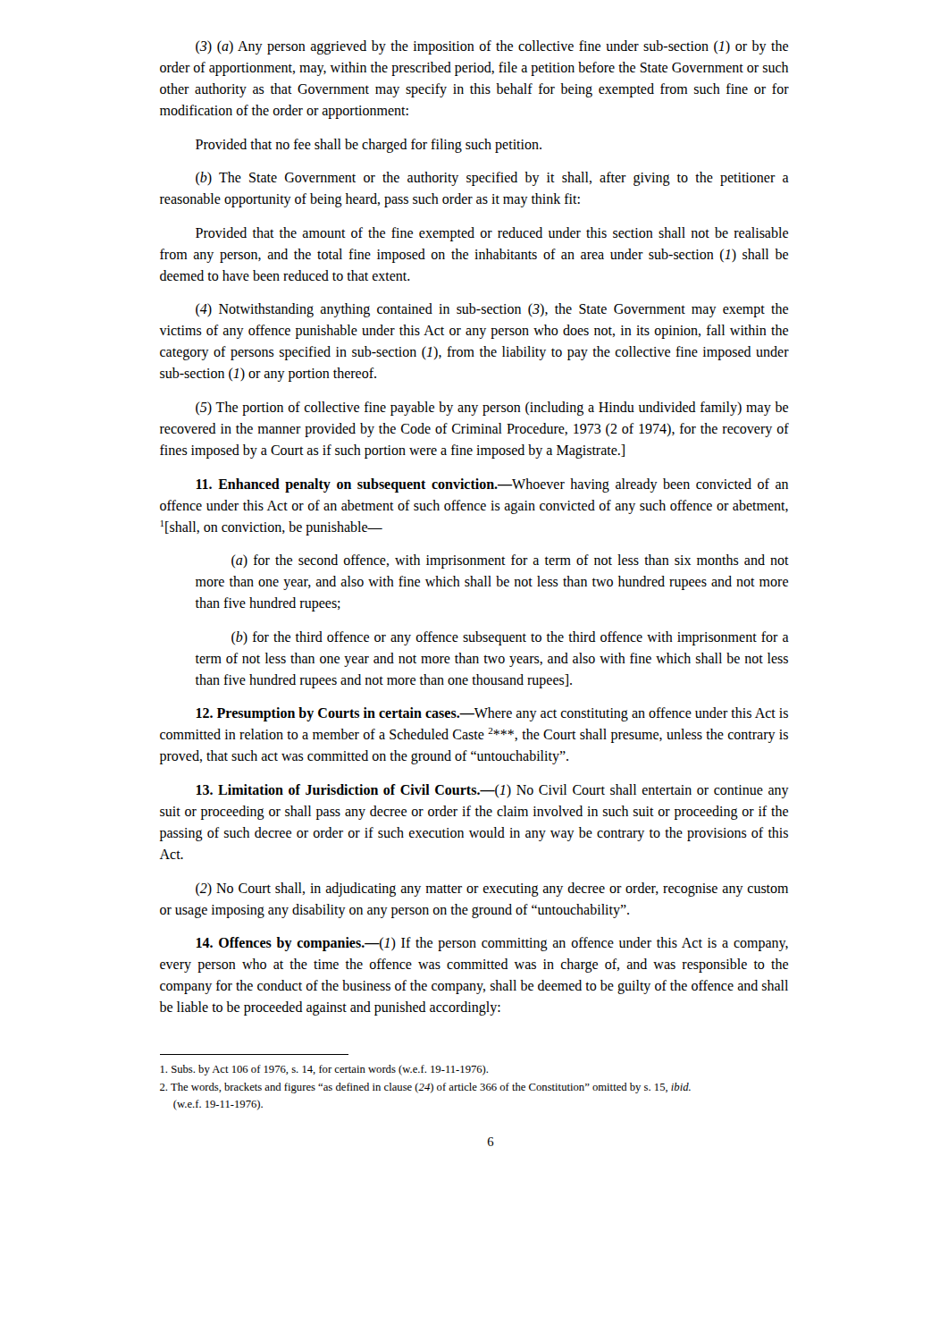(3) (a) Any person aggrieved by the imposition of the collective fine under sub-section (1) or by the order of apportionment, may, within the prescribed period, file a petition before the State Government or such other authority as that Government may specify in this behalf for being exempted from such fine or for modification of the order or apportionment:
Provided that no fee shall be charged for filing such petition.
(b) The State Government or the authority specified by it shall, after giving to the petitioner a reasonable opportunity of being heard, pass such order as it may think fit:
Provided that the amount of the fine exempted or reduced under this section shall not be realisable from any person, and the total fine imposed on the inhabitants of an area under sub-section (1) shall be deemed to have been reduced to that extent.
(4) Notwithstanding anything contained in sub-section (3), the State Government may exempt the victims of any offence punishable under this Act or any person who does not, in its opinion, fall within the category of persons specified in sub-section (1), from the liability to pay the collective fine imposed under sub-section (1) or any portion thereof.
(5) The portion of collective fine payable by any person (including a Hindu undivided family) may be recovered in the manner provided by the Code of Criminal Procedure, 1973 (2 of 1974), for the recovery of fines imposed by a Court as if such portion were a fine imposed by a Magistrate.]
11. Enhanced penalty on subsequent conviction.—Whoever having already been convicted of an offence under this Act or of an abetment of such offence is again convicted of any such offence or abetment, 1[shall, on conviction, be punishable—
(a) for the second offence, with imprisonment for a term of not less than six months and not more than one year, and also with fine which shall be not less than two hundred rupees and not more than five hundred rupees;
(b) for the third offence or any offence subsequent to the third offence with imprisonment for a term of not less than one year and not more than two years, and also with fine which shall be not less than five hundred rupees and not more than one thousand rupees].
12. Presumption by Courts in certain cases.—Where any act constituting an offence under this Act is committed in relation to a member of a Scheduled Caste 2***, the Court shall presume, unless the contrary is proved, that such act was committed on the ground of “untouchability”.
13. Limitation of Jurisdiction of Civil Courts.—(1) No Civil Court shall entertain or continue any suit or proceeding or shall pass any decree or order if the claim involved in such suit or proceeding or if the passing of such decree or order or if such execution would in any way be contrary to the provisions of this Act.
(2) No Court shall, in adjudicating any matter or executing any decree or order, recognise any custom or usage imposing any disability on any person on the ground of “untouchability”.
14. Offences by companies.—(1) If the person committing an offence under this Act is a company, every person who at the time the offence was committed was in charge of, and was responsible to the company for the conduct of the business of the company, shall be deemed to be guilty of the offence and shall be liable to be proceeded against and punished accordingly:
1. Subs. by Act 106 of 1976, s. 14, for certain words (w.e.f. 19-11-1976).
2. The words, brackets and figures “as defined in clause (24) of article 366 of the Constitution” omitted by s. 15, ibid.
(w.e.f. 19-11-1976).
6